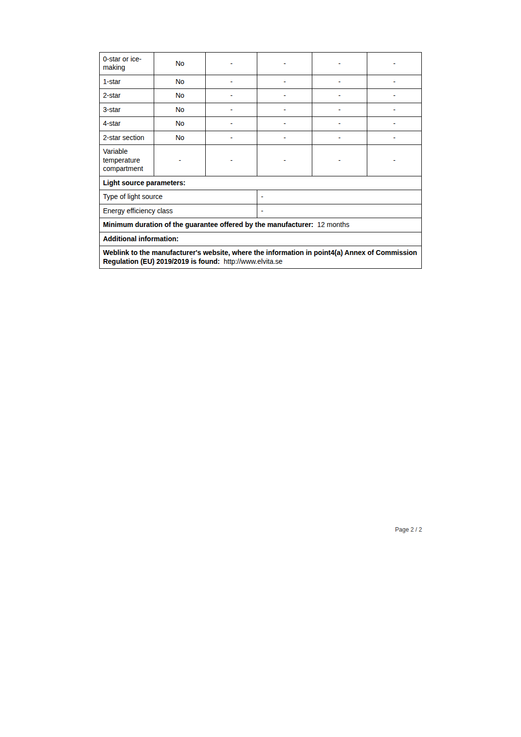| 0-star or ice-making | No | - | - | - | - |
| 1-star | No | - | - | - | - |
| 2-star | No | - | - | - | - |
| 3-star | No | - | - | - | - |
| 4-star | No | - | - | - | - |
| 2-star section | No | - | - | - | - |
| Variable temperature compartment | - | - | - | - | - |
| Light source parameters: |
| Type of light source | - |
| Energy efficiency class | - |
| Minimum duration of the guarantee offered by the manufacturer: 12 months |
| Additional information: |
| Weblink to the manufacturer's website, where the information in point4(a) Annex of Commission Regulation (EU) 2019/2019 is found: http://www.elvita.se |
Page 2 / 2